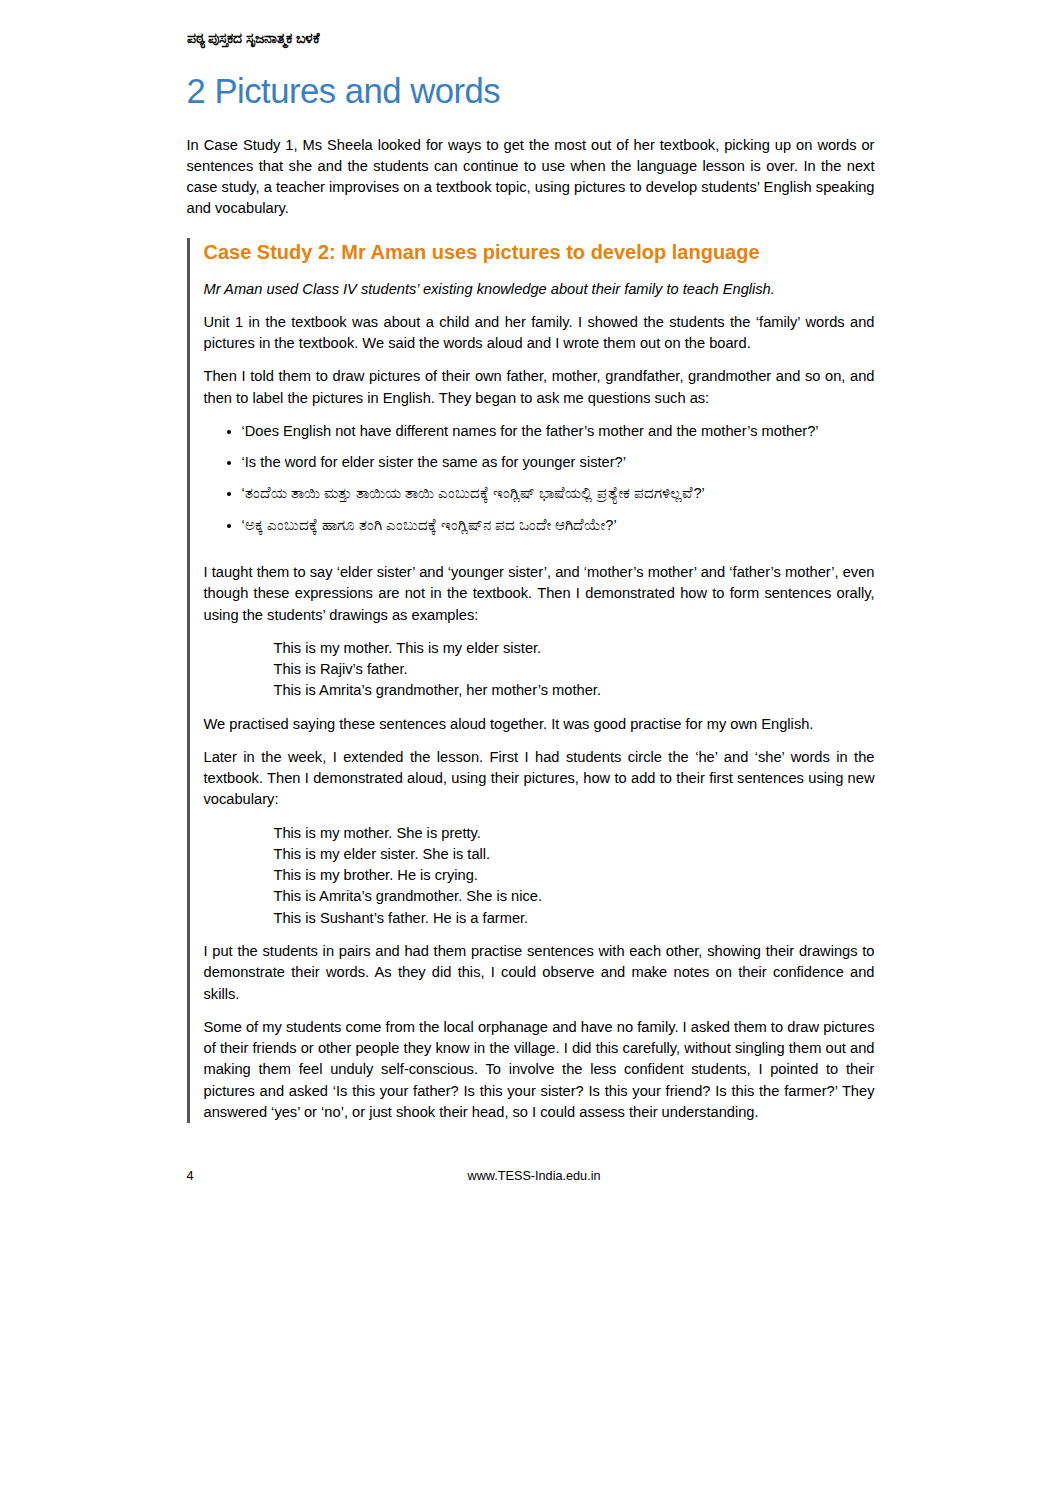ಪಠ್ಯ ಪುಸ್ತಕದ ಸೃಜನಾತ್ಮಕ ಬಳಕೆ
2 Pictures and words
In Case Study 1, Ms Sheela looked for ways to get the most out of her textbook, picking up on words or sentences that she and the students can continue to use when the language lesson is over. In the next case study, a teacher improvises on a textbook topic, using pictures to develop students’ English speaking and vocabulary.
Case Study 2: Mr Aman uses pictures to develop language
Mr Aman used Class IV students’ existing knowledge about their family to teach English.
Unit 1 in the textbook was about a child and her family. I showed the students the ‘family’ words and pictures in the textbook. We said the words aloud and I wrote them out on the board.
Then I told them to draw pictures of their own father, mother, grandfather, grandmother and so on, and then to label the pictures in English. They began to ask me questions such as:
‘Does English not have different names for the father’s mother and the mother’s mother?’
‘Is the word for elder sister the same as for younger sister?’
‘ತಂದೆಯ ತಾಯಿ ಮತ್ತು ತಾಯಿಯ ತಾಯಿ ಎಂಬುದಕ್ಕೆ ಇಂಗ್ಲಿಷ್ ಭಾಷೆಯಲ್ಲಿ ಪ್ರತ್ಯೇಕ ಪದಗಳಿಲ್ಲವೆ?’
‘ಅಕ್ಕ ಎಂಬುದಕ್ಕೆ ಹಾಗೂ ತಂಗಿ ಎಂಬುದಕ್ಕೆ ಇಂಗ್ಲಿಷ್‌ನ ಪದ ಒಂದೇ ಆಗಿದೆಯೇ?’
I taught them to say ‘elder sister’ and ‘younger sister’, and ‘mother’s mother’ and ‘father’s mother’, even though these expressions are not in the textbook. Then I demonstrated how to form sentences orally, using the students’ drawings as examples:
This is my mother. This is my elder sister.
This is Rajiv’s father.
This is Amrita’s grandmother, her mother’s mother.
We practised saying these sentences aloud together. It was good practise for my own English.
Later in the week, I extended the lesson. First I had students circle the ‘he’ and ‘she’ words in the textbook. Then I demonstrated aloud, using their pictures, how to add to their first sentences using new vocabulary:
This is my mother. She is pretty.
This is my elder sister. She is tall.
This is my brother. He is crying.
This is Amrita’s grandmother. She is nice.
This is Sushant’s father. He is a farmer.
I put the students in pairs and had them practise sentences with each other, showing their drawings to demonstrate their words. As they did this, I could observe and make notes on their confidence and skills.
Some of my students come from the local orphanage and have no family. I asked them to draw pictures of their friends or other people they know in the village. I did this carefully, without singling them out and making them feel unduly self-conscious. To involve the less confident students, I pointed to their pictures and asked ‘Is this your father? Is this your sister? Is this your friend? Is this the farmer?’ They answered ‘yes’ or ‘no’, or just shook their head, so I could assess their understanding.
4
www.TESS-India.edu.in